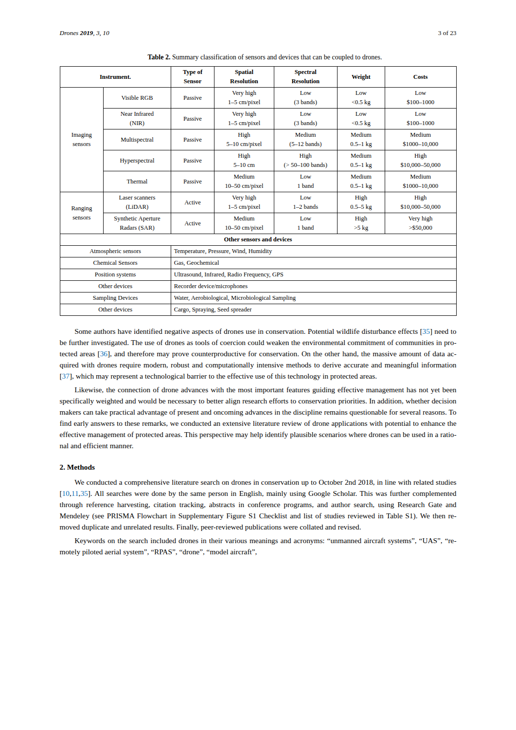Drones 2019, 3, 10 3 of 23
Table 2. Summary classification of sensors and devices that can be coupled to drones.
| Instrument. | Type of Sensor | Spatial Resolution | Spectral Resolution | Weight | Costs |
| --- | --- | --- | --- | --- | --- |
| Imaging sensors | Visible RGB | Passive | Very high 1–5 cm/pixel | Low (3 bands) | Low <0.5 kg | Low $100–1000 |
| Near Infrared (NIR) | Passive | Very high 1–5 cm/pixel | Low (3 bands) | Low <0.5 kg | Low $100–1000 |
| Multispectral | Passive | High 5–10 cm/pixel | Medium (5–12 bands) | Medium 0.5–1 kg | Medium $1000–10,000 |
| Hyperspectral | Passive | High 5–10 cm | High (> 50–100 bands) | Medium 0.5–1 kg | High $10,000–50,000 |
| Thermal | Passive | Medium 10–50 cm/pixel | Low 1 band | Medium 0.5–1 kg | Medium $1000–10,000 |
| Ranging sensors | Laser scanners (LiDAR) | Active | Very high 1–5 cm/pixel | Low 1–2 bands | High 0.5–5 kg | High $10,000–50,000 |
| Synthetic Aperture Radars (SAR) | Active | Medium 10–50 cm/pixel | Low 1 band | High >5 kg | Very high >$50,000 |
| Other sensors and devices |
| Atmospheric sensors | Temperature, Pressure, Wind, Humidity |
| Chemical Sensors | Gas, Geochemical |
| Position systems | Ultrasound, Infrared, Radio Frequency, GPS |
| Other devices | Recorder device/microphones |
| Sampling Devices | Water, Aerobiological, Microbiological Sampling |
| Other devices | Cargo, Spraying, Seed spreader |
Some authors have identified negative aspects of drones use in conservation. Potential wildlife disturbance effects [35] need to be further investigated. The use of drones as tools of coercion could weaken the environmental commitment of communities in protected areas [36], and therefore may prove counterproductive for conservation. On the other hand, the massive amount of data acquired with drones require modern, robust and computationally intensive methods to derive accurate and meaningful information [37], which may represent a technological barrier to the effective use of this technology in protected areas.
Likewise, the connection of drone advances with the most important features guiding effective management has not yet been specifically weighted and would be necessary to better align research efforts to conservation priorities. In addition, whether decision makers can take practical advantage of present and oncoming advances in the discipline remains questionable for several reasons. To find early answers to these remarks, we conducted an extensive literature review of drone applications with potential to enhance the effective management of protected areas. This perspective may help identify plausible scenarios where drones can be used in a rational and efficient manner.
2. Methods
We conducted a comprehensive literature search on drones in conservation up to October 2nd 2018, in line with related studies [10,11,35]. All searches were done by the same person in English, mainly using Google Scholar. This was further complemented through reference harvesting, citation tracking, abstracts in conference programs, and author search, using Research Gate and Mendeley (see PRISMA Flowchart in Supplementary Figure S1 Checklist and list of studies reviewed in Table S1). We then removed duplicate and unrelated results. Finally, peer-reviewed publications were collated and revised.
Keywords on the search included drones in their various meanings and acronyms: “unmanned aircraft systems”, “UAS”, “remotely piloted aerial system”, “RPAS”, “drone”, “model aircraft”,